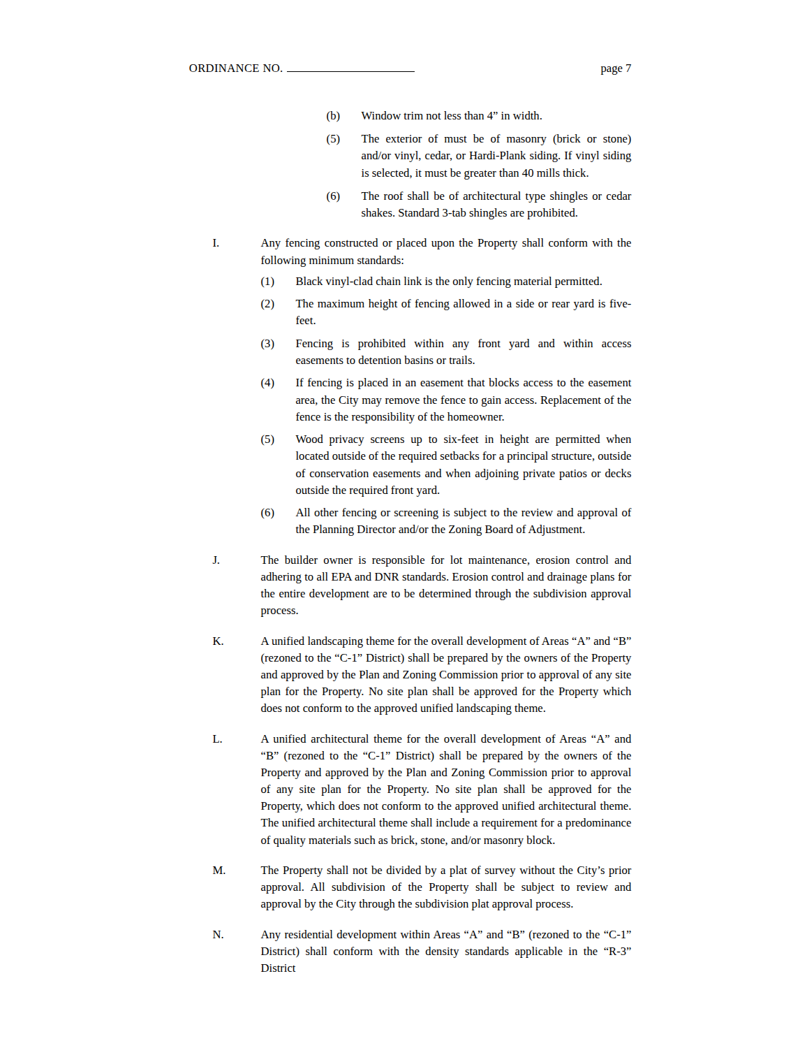ORDINANCE NO.
page 7
(b) Window trim not less than 4” in width.
(5) The exterior of must be of masonry (brick or stone) and/or vinyl, cedar, or Hardi-Plank siding. If vinyl siding is selected, it must be greater than 40 mills thick.
(6) The roof shall be of architectural type shingles or cedar shakes. Standard 3-tab shingles are prohibited.
I. Any fencing constructed or placed upon the Property shall conform with the following minimum standards:
(1) Black vinyl-clad chain link is the only fencing material permitted.
(2) The maximum height of fencing allowed in a side or rear yard is five-feet.
(3) Fencing is prohibited within any front yard and within access easements to detention basins or trails.
(4) If fencing is placed in an easement that blocks access to the easement area, the City may remove the fence to gain access. Replacement of the fence is the responsibility of the homeowner.
(5) Wood privacy screens up to six-feet in height are permitted when located outside of the required setbacks for a principal structure, outside of conservation easements and when adjoining private patios or decks outside the required front yard.
(6) All other fencing or screening is subject to the review and approval of the Planning Director and/or the Zoning Board of Adjustment.
J. The builder owner is responsible for lot maintenance, erosion control and adhering to all EPA and DNR standards. Erosion control and drainage plans for the entire development are to be determined through the subdivision approval process.
K. A unified landscaping theme for the overall development of Areas “A” and “B” (rezoned to the “C-1” District) shall be prepared by the owners of the Property and approved by the Plan and Zoning Commission prior to approval of any site plan for the Property. No site plan shall be approved for the Property which does not conform to the approved unified landscaping theme.
L. A unified architectural theme for the overall development of Areas “A” and “B” (rezoned to the “C-1” District) shall be prepared by the owners of the Property and approved by the Plan and Zoning Commission prior to approval of any site plan for the Property. No site plan shall be approved for the Property, which does not conform to the approved unified architectural theme. The unified architectural theme shall include a requirement for a predominance of quality materials such as brick, stone, and/or masonry block.
M. The Property shall not be divided by a plat of survey without the City’s prior approval. All subdivision of the Property shall be subject to review and approval by the City through the subdivision plat approval process.
N. Any residential development within Areas “A” and “B” (rezoned to the “C-1” District) shall conform with the density standards applicable in the “R-3” District